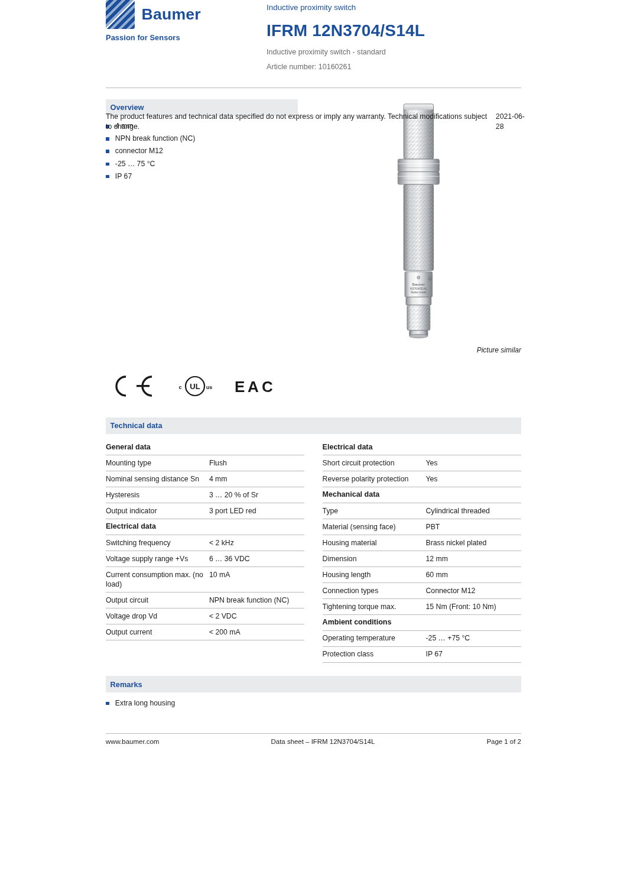Baumer
Passion for Sensors
Inductive proximity switch
IFRM 12N3704/S14L
Inductive proximity switch - standard
Article number: 10160261
Overview
4 mm
NPN break function (NC)
connector M12
-25 … 75 °C
IP 67
Baumer N3704/S14L Swiss made A
Picture similar
UL c us E A C
Technical data
General data
| Mounting type | Flush |
| Nominal sensing distance Sn | 4 mm |
| Hysteresis | 3 … 20 % of Sr |
| Output indicator | 3 port LED red |
Electrical data
| Switching frequency | < 2 kHz |
| Voltage supply range +Vs | 6 … 36 VDC |
| Current consumption max. (no load) | 10 mA |
| Output circuit | NPN break function (NC) |
| Voltage drop Vd | < 2 VDC |
| Output current | < 200 mA |
Electrical data
| Short circuit protection | Yes |
| Reverse polarity protection | Yes |
Mechanical data
| Type | Cylindrical threaded |
| Material (sensing face) | PBT |
| Housing material | Brass nickel plated |
| Dimension | 12 mm |
| Housing length | 60 mm |
| Connection types | Connector M12 |
| Tightening torque max. | 15 Nm (Front: 10 Nm) |
Ambient conditions
| Operating temperature | -25 … +75 °C |
| Protection class | IP 67 |
Remarks
Extra long housing
The product features and technical data specified do not express or imply any warranty. Technical modifications subject to change.
2021-06-28
www.baumer.com
Data sheet – IFRM 12N3704/S14L
Page 1 of 2